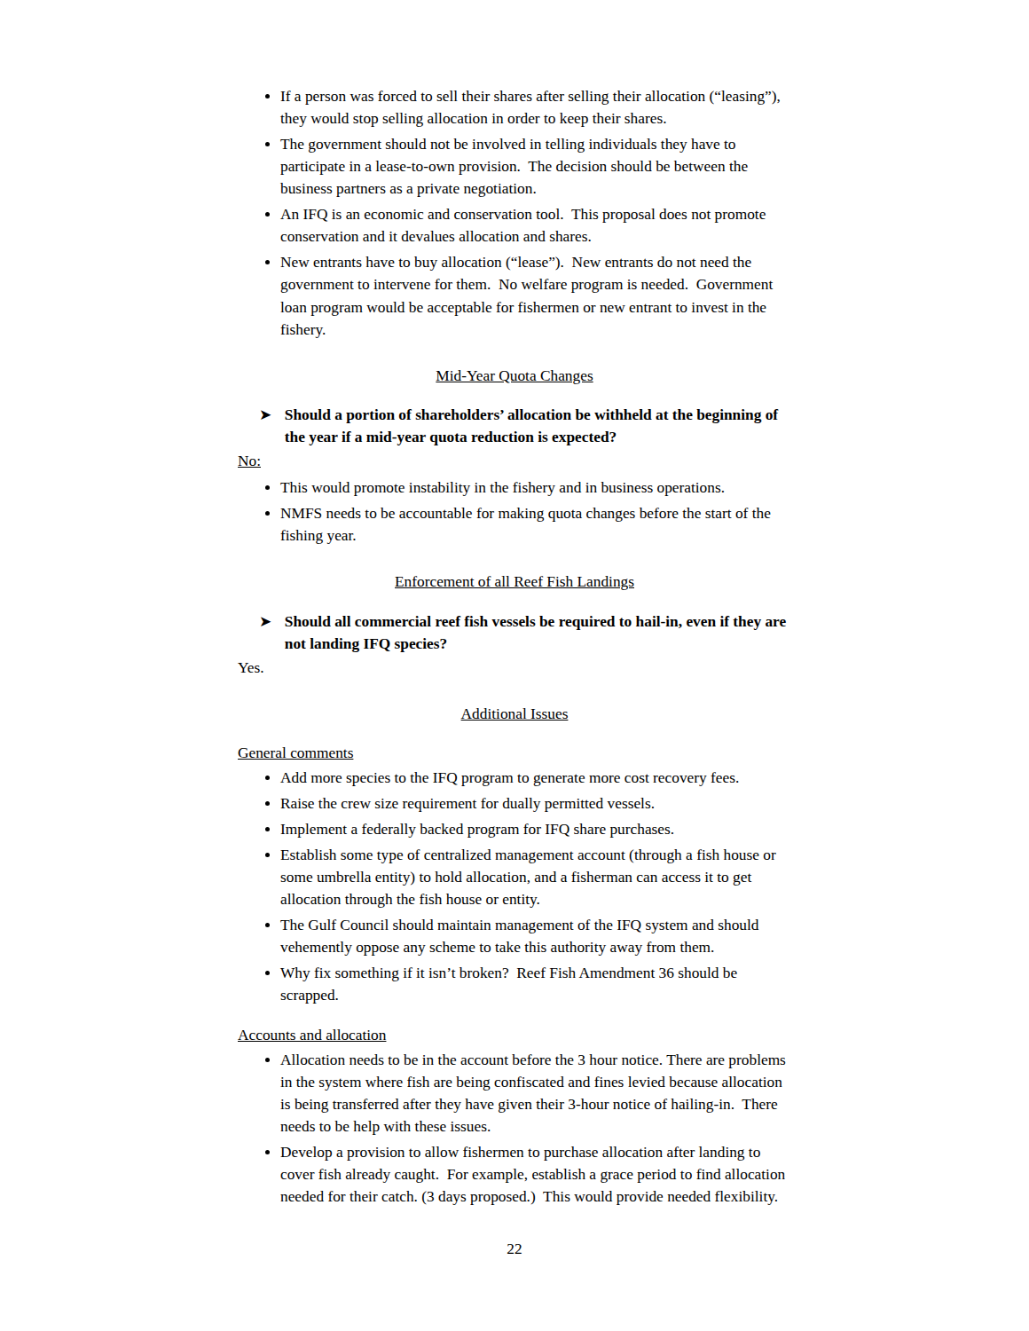If a person was forced to sell their shares after selling their allocation (“leasing”), they would stop selling allocation in order to keep their shares.
The government should not be involved in telling individuals they have to participate in a lease-to-own provision. The decision should be between the business partners as a private negotiation.
An IFQ is an economic and conservation tool. This proposal does not promote conservation and it devalues allocation and shares.
New entrants have to buy allocation (“lease”). New entrants do not need the government to intervene for them. No welfare program is needed. Government loan program would be acceptable for fishermen or new entrant to invest in the fishery.
Mid-Year Quota Changes
Should a portion of shareholders’ allocation be withheld at the beginning of the year if a mid-year quota reduction is expected?
No:
This would promote instability in the fishery and in business operations.
NMFS needs to be accountable for making quota changes before the start of the fishing year.
Enforcement of all Reef Fish Landings
Should all commercial reef fish vessels be required to hail-in, even if they are not landing IFQ species?
Yes.
Additional Issues
General comments
Add more species to the IFQ program to generate more cost recovery fees.
Raise the crew size requirement for dually permitted vessels.
Implement a federally backed program for IFQ share purchases.
Establish some type of centralized management account (through a fish house or some umbrella entity) to hold allocation, and a fisherman can access it to get allocation through the fish house or entity.
The Gulf Council should maintain management of the IFQ system and should vehemently oppose any scheme to take this authority away from them.
Why fix something if it isn’t broken? Reef Fish Amendment 36 should be scrapped.
Accounts and allocation
Allocation needs to be in the account before the 3 hour notice. There are problems in the system where fish are being confiscated and fines levied because allocation is being transferred after they have given their 3-hour notice of hailing-in. There needs to be help with these issues.
Develop a provision to allow fishermen to purchase allocation after landing to cover fish already caught. For example, establish a grace period to find allocation needed for their catch. (3 days proposed.) This would provide needed flexibility.
22